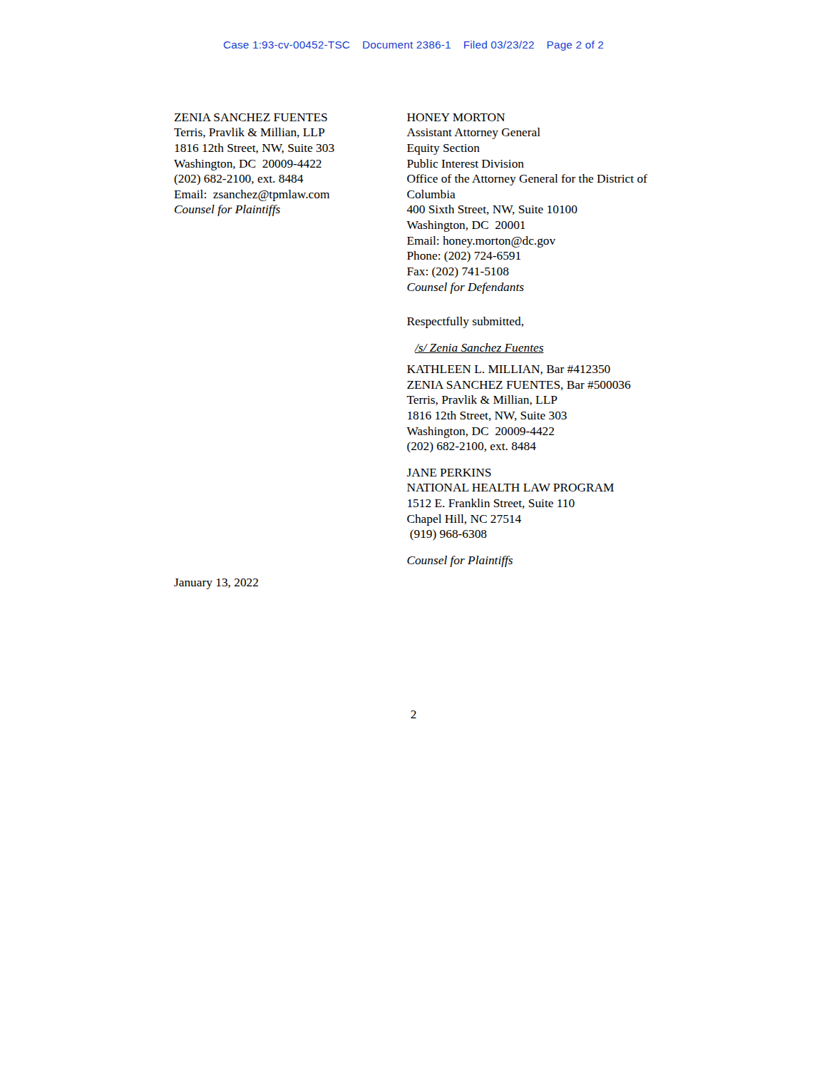Case 1:93-cv-00452-TSC Document 2386-1 Filed 03/23/22 Page 2 of 2
ZENIA SANCHEZ FUENTES
Terris, Pravlik & Millian, LLP
1816 12th Street, NW, Suite 303
Washington, DC 20009-4422
(202) 682-2100, ext. 8484
Email: zsanchez@tpmlaw.com
Counsel for Plaintiffs
HONEY MORTON
Assistant Attorney General
Equity Section
Public Interest Division
Office of the Attorney General for the District of Columbia
400 Sixth Street, NW, Suite 10100
Washington, DC 20001
Email: honey.morton@dc.gov
Phone: (202) 724-6591
Fax: (202) 741-5108
Counsel for Defendants
Respectfully submitted,
/s/ Zenia Sanchez Fuentes
KATHLEEN L. MILLIAN, Bar #412350
ZENIA SANCHEZ FUENTES, Bar #500036
Terris, Pravlik & Millian, LLP
1816 12th Street, NW, Suite 303
Washington, DC 20009-4422
(202) 682-2100, ext. 8484
JANE PERKINS
NATIONAL HEALTH LAW PROGRAM
1512 E. Franklin Street, Suite 110
Chapel Hill, NC 27514
(919) 968-6308
Counsel for Plaintiffs
January 13, 2022
2